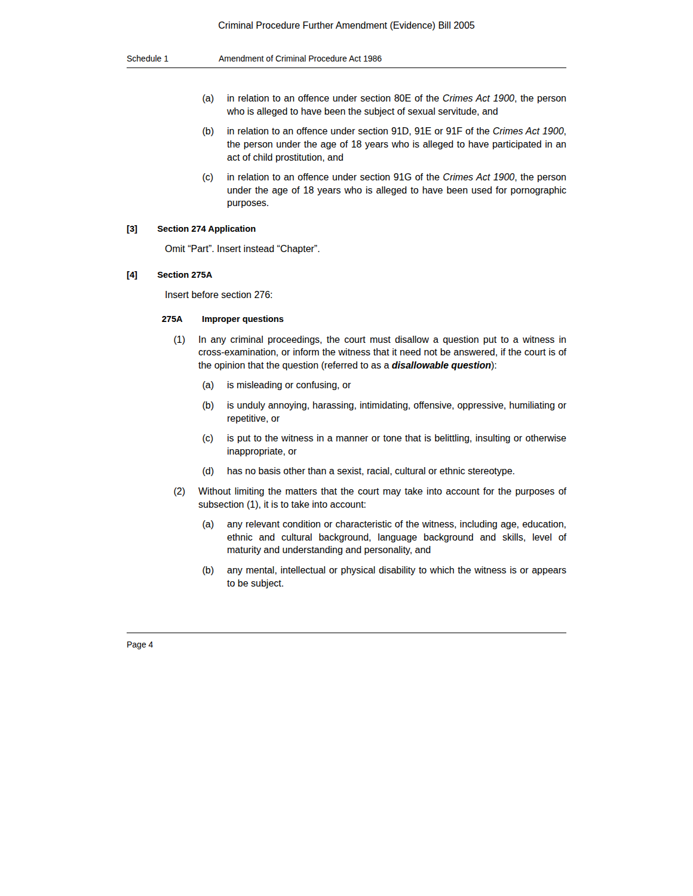Criminal Procedure Further Amendment (Evidence) Bill 2005
Schedule 1 Amendment of Criminal Procedure Act 1986
(a) in relation to an offence under section 80E of the Crimes Act 1900, the person who is alleged to have been the subject of sexual servitude, and
(b) in relation to an offence under section 91D, 91E or 91F of the Crimes Act 1900, the person under the age of 18 years who is alleged to have participated in an act of child prostitution, and
(c) in relation to an offence under section 91G of the Crimes Act 1900, the person under the age of 18 years who is alleged to have been used for pornographic purposes.
[3] Section 274 Application
Omit “Part”. Insert instead “Chapter”.
[4] Section 275A
Insert before section 276:
275A Improper questions
(1) In any criminal proceedings, the court must disallow a question put to a witness in cross-examination, or inform the witness that it need not be answered, if the court is of the opinion that the question (referred to as a disallowable question):
(a) is misleading or confusing, or
(b) is unduly annoying, harassing, intimidating, offensive, oppressive, humiliating or repetitive, or
(c) is put to the witness in a manner or tone that is belittling, insulting or otherwise inappropriate, or
(d) has no basis other than a sexist, racial, cultural or ethnic stereotype.
(2) Without limiting the matters that the court may take into account for the purposes of subsection (1), it is to take into account:
(a) any relevant condition or characteristic of the witness, including age, education, ethnic and cultural background, language background and skills, level of maturity and understanding and personality, and
(b) any mental, intellectual or physical disability to which the witness is or appears to be subject.
Page 4